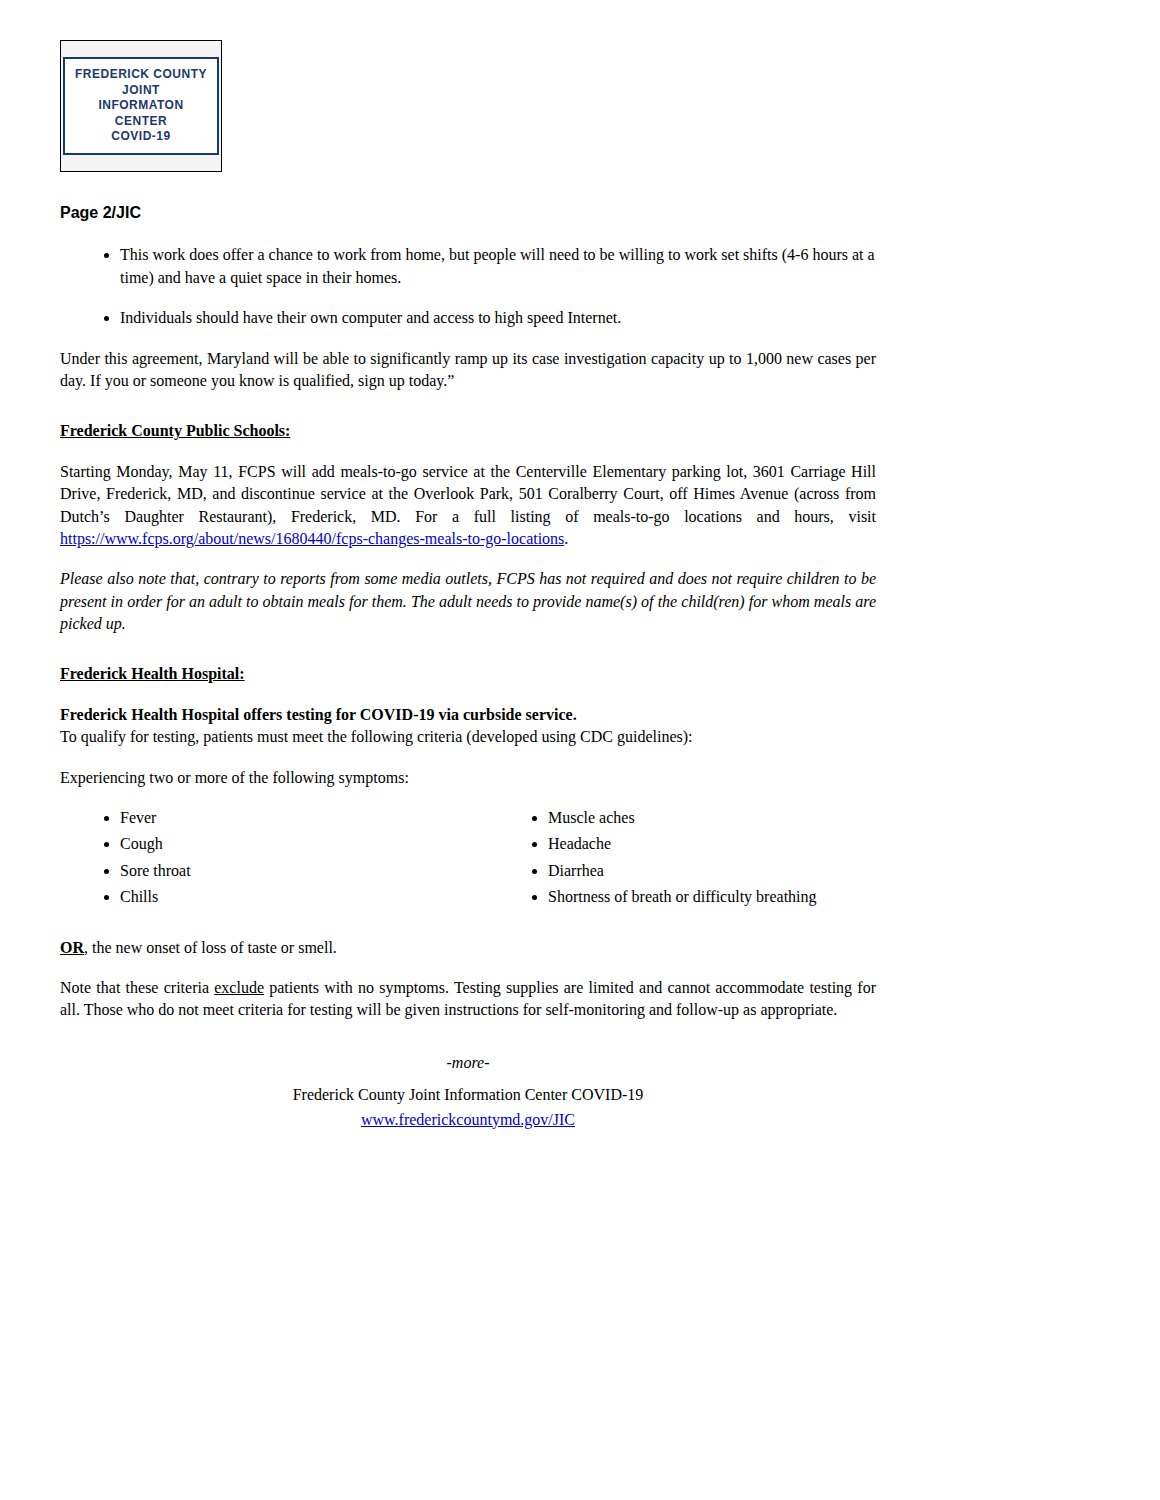FREDERICK COUNTY
JOINT
INFORMATON
CENTER
COVID-19
Page 2/JIC
This work does offer a chance to work from home, but people will need to be willing to work set shifts (4-6 hours at a time) and have a quiet space in their homes.
Individuals should have their own computer and access to high speed Internet.
Under this agreement, Maryland will be able to significantly ramp up its case investigation capacity up to 1,000 new cases per day. If you or someone you know is qualified, sign up today.”
Frederick County Public Schools:
Starting Monday, May 11, FCPS will add meals-to-go service at the Centerville Elementary parking lot, 3601 Carriage Hill Drive, Frederick, MD, and discontinue service at the Overlook Park, 501 Coralberry Court, off Himes Avenue (across from Dutch’s Daughter Restaurant), Frederick, MD. For a full listing of meals-to-go locations and hours, visit https://www.fcps.org/about/news/1680440/fcps-changes-meals-to-go-locations.
Please also note that, contrary to reports from some media outlets, FCPS has not required and does not require children to be present in order for an adult to obtain meals for them. The adult needs to provide name(s) of the child(ren) for whom meals are picked up.
Frederick Health Hospital:
Frederick Health Hospital offers testing for COVID-19 via curbside service.
To qualify for testing, patients must meet the following criteria (developed using CDC guidelines):
Experiencing two or more of the following symptoms:
Fever
Cough
Sore throat
Chills
Muscle aches
Headache
Diarrhea
Shortness of breath or difficulty breathing
OR, the new onset of loss of taste or smell.
Note that these criteria exclude patients with no symptoms. Testing supplies are limited and cannot accommodate testing for all. Those who do not meet criteria for testing will be given instructions for self-monitoring and follow-up as appropriate.
-more-
Frederick County Joint Information Center COVID-19
www.frederickcountymd.gov/JIC